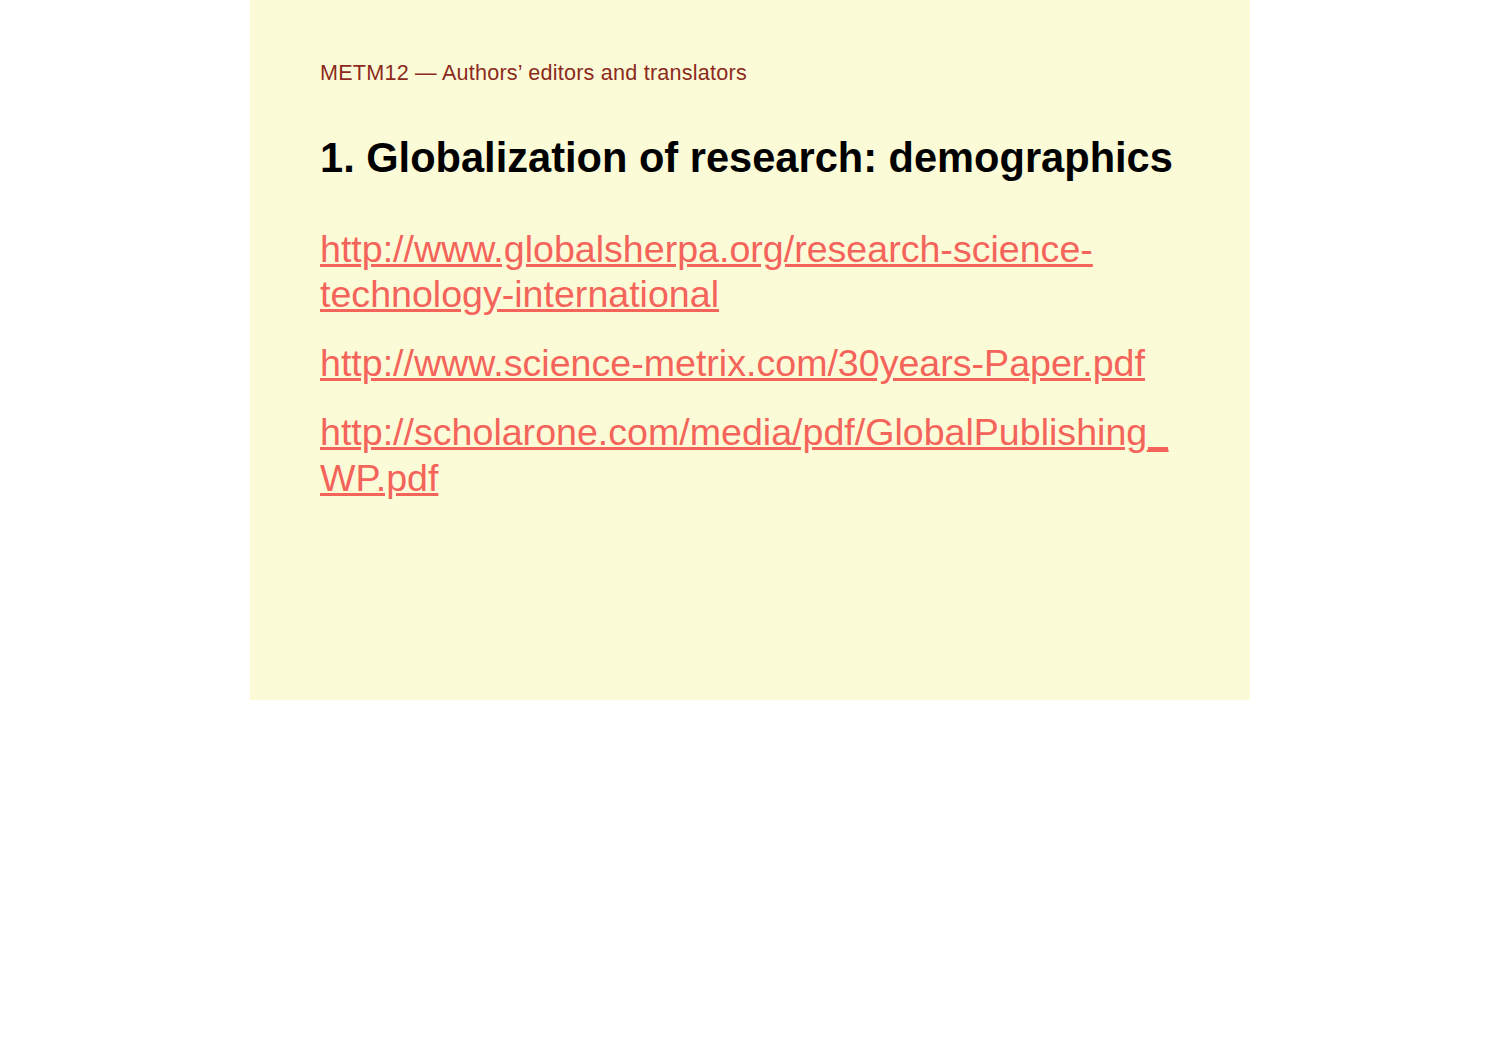METM12 — Authors’ editors and translators
1. Globalization of research: demographics
http://www.globalsherpa.org/research-science-technology-international
http://www.science-metrix.com/30years-Paper.pdf
http://scholarone.com/media/pdf/GlobalPublishing_WP.pdf